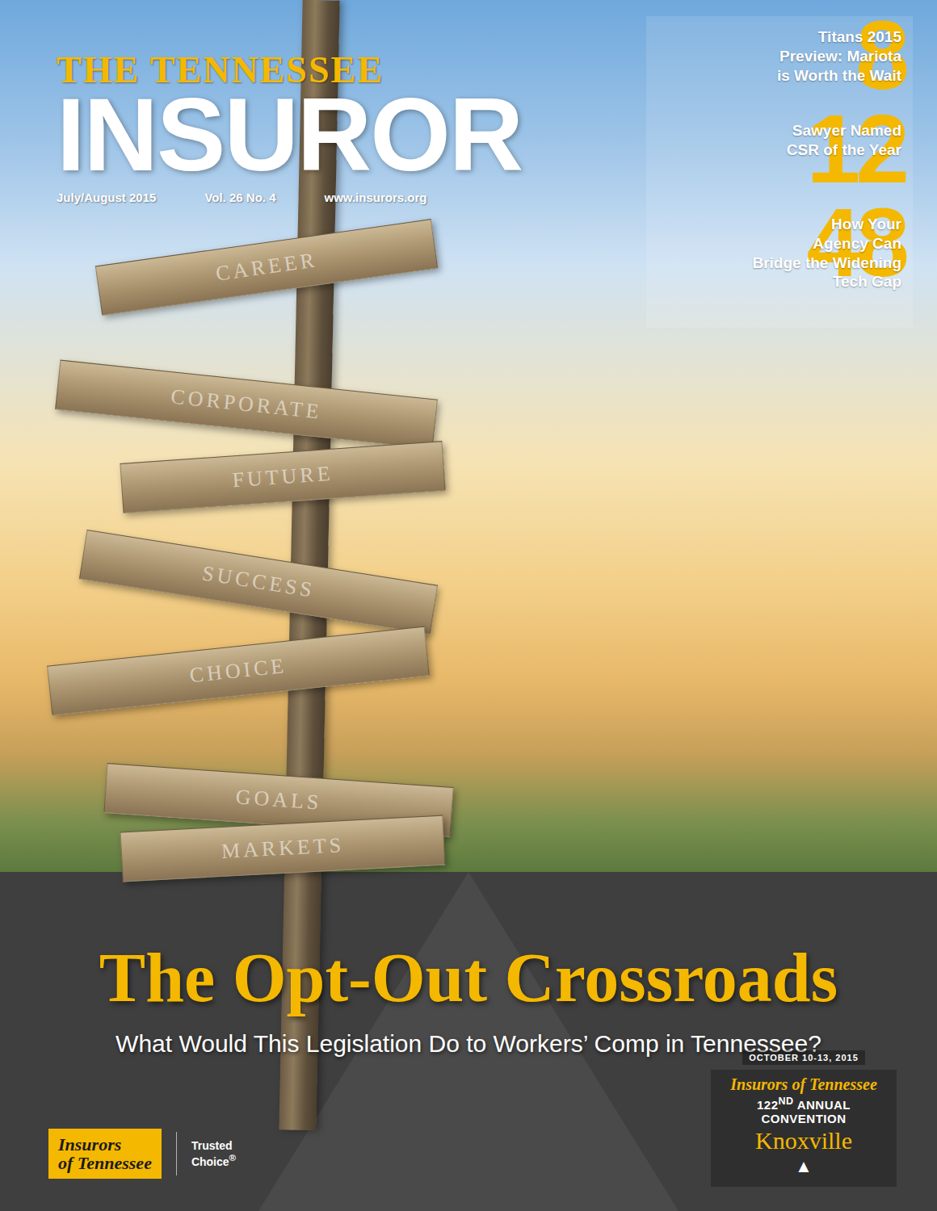CAREER
CORPORATE
FUTURE
SUCCESS
CHOICE
GOALS
MARKETS
THE TENNESSEE
INSUROR
July/August 2015 Vol. 26 No. 4 www.insurors.org
8
Titans 2015
Preview: Mariota
is Worth the Wait
12
Sawyer Named
CSR of the Year
48
How Your
Agency Can
Bridge the Widening
Tech Gap
The Opt-Out Crossroads
What Would This Legislation Do to Workers’ Comp in Tennessee?
Insurors
of Tennessee
Trusted
Choice®
OCTOBER 10-13, 2015
Insurors of Tennessee
122ND ANNUAL CONVENTION
Knoxville
▲